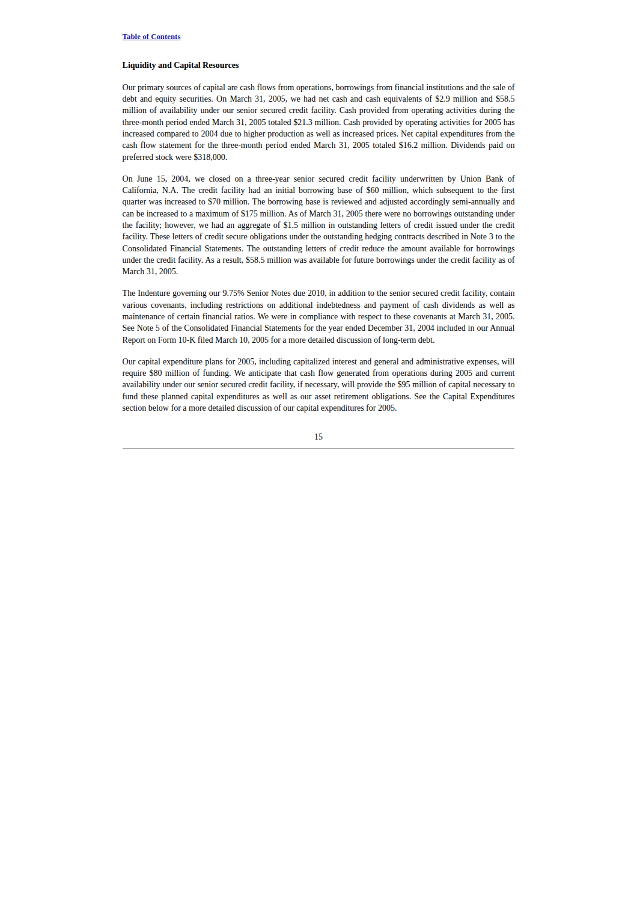Table of Contents
Liquidity and Capital Resources
Our primary sources of capital are cash flows from operations, borrowings from financial institutions and the sale of debt and equity securities. On March 31, 2005, we had net cash and cash equivalents of $2.9 million and $58.5 million of availability under our senior secured credit facility. Cash provided from operating activities during the three-month period ended March 31, 2005 totaled $21.3 million. Cash provided by operating activities for 2005 has increased compared to 2004 due to higher production as well as increased prices. Net capital expenditures from the cash flow statement for the three-month period ended March 31, 2005 totaled $16.2 million. Dividends paid on preferred stock were $318,000.
On June 15, 2004, we closed on a three-year senior secured credit facility underwritten by Union Bank of California, N.A. The credit facility had an initial borrowing base of $60 million, which subsequent to the first quarter was increased to $70 million. The borrowing base is reviewed and adjusted accordingly semi-annually and can be increased to a maximum of $175 million. As of March 31, 2005 there were no borrowings outstanding under the facility; however, we had an aggregate of $1.5 million in outstanding letters of credit issued under the credit facility. These letters of credit secure obligations under the outstanding hedging contracts described in Note 3 to the Consolidated Financial Statements. The outstanding letters of credit reduce the amount available for borrowings under the credit facility. As a result, $58.5 million was available for future borrowings under the credit facility as of March 31, 2005.
The Indenture governing our 9.75% Senior Notes due 2010, in addition to the senior secured credit facility, contain various covenants, including restrictions on additional indebtedness and payment of cash dividends as well as maintenance of certain financial ratios. We were in compliance with respect to these covenants at March 31, 2005. See Note 5 of the Consolidated Financial Statements for the year ended December 31, 2004 included in our Annual Report on Form 10-K filed March 10, 2005 for a more detailed discussion of long-term debt.
Our capital expenditure plans for 2005, including capitalized interest and general and administrative expenses, will require $80 million of funding. We anticipate that cash flow generated from operations during 2005 and current availability under our senior secured credit facility, if necessary, will provide the $95 million of capital necessary to fund these planned capital expenditures as well as our asset retirement obligations. See the Capital Expenditures section below for a more detailed discussion of our capital expenditures for 2005.
15